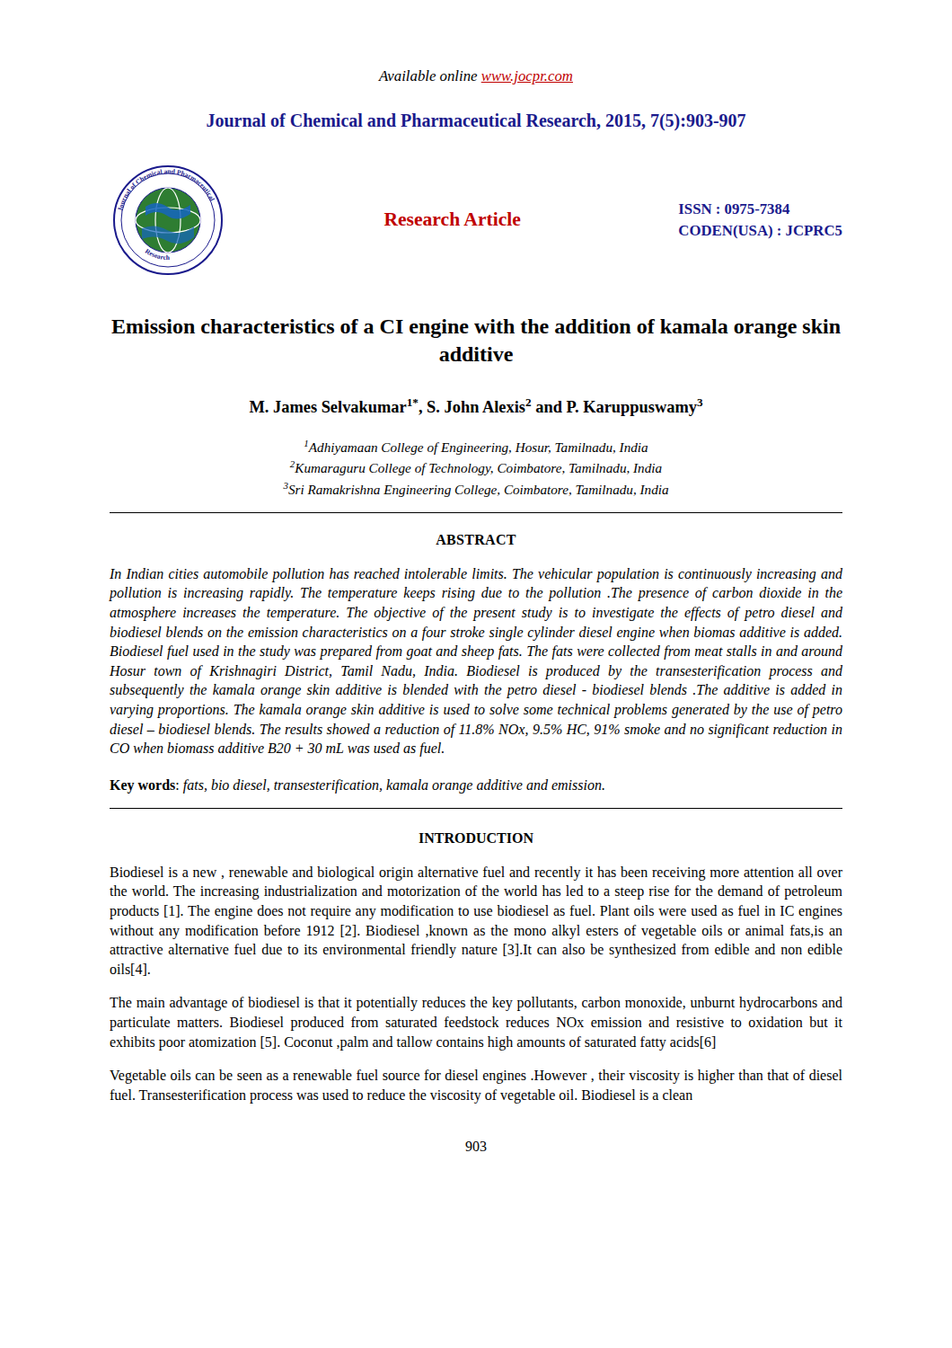Available online www.jocpr.com
Journal of Chemical and Pharmaceutical Research, 2015, 7(5):903-907
Journal of Chemical and Pharmaceutical Research
Research Article
ISSN : 0975-7384
CODEN(USA) : JCPRC5
Emission characteristics of a CI engine with the addition of kamala orange skin additive
M. James Selvakumar1*, S. John Alexis2 and P. Karuppuswamy3
1Adhiyamaan College of Engineering, Hosur, Tamilnadu, India
2Kumaraguru College of Technology, Coimbatore, Tamilnadu, India
3Sri Ramakrishna Engineering College, Coimbatore, Tamilnadu, India
ABSTRACT
In Indian cities automobile pollution has reached intolerable limits. The vehicular population is continuously increasing and pollution is increasing rapidly. The temperature keeps rising due to the pollution .The presence of carbon dioxide in the atmosphere increases the temperature. The objective of the present study is to investigate the effects of petro diesel and biodiesel blends on the emission characteristics on a four stroke single cylinder diesel engine when biomas additive is added. Biodiesel fuel used in the study was prepared from goat and sheep fats. The fats were collected from meat stalls in and around Hosur town of Krishnagiri District, Tamil Nadu, India. Biodiesel is produced by the transesterification process and subsequently the kamala orange skin additive is blended with the petro diesel - biodiesel blends .The additive is added in varying proportions. The kamala orange skin additive is used to solve some technical problems generated by the use of petro diesel – biodiesel blends. The results showed a reduction of 11.8% NOx, 9.5% HC, 91% smoke and no significant reduction in CO when biomass additive B20 + 30 mL was used as fuel.
Key words: fats, bio diesel, transesterification, kamala orange additive and emission.
INTRODUCTION
Biodiesel is a new , renewable and biological origin alternative fuel and recently it has been receiving more attention all over the world. The increasing industrialization and motorization of the world has led to a steep rise for the demand of petroleum products [1]. The engine does not require any modification to use biodiesel as fuel. Plant oils were used as fuel in IC engines without any modification before 1912 [2]. Biodiesel ,known as the mono alkyl esters of vegetable oils or animal fats,is an attractive alternative fuel due to its environmental friendly nature [3].It can also be synthesized from edible and non edible oils[4].
The main advantage of biodiesel is that it potentially reduces the key pollutants, carbon monoxide, unburnt hydrocarbons and particulate matters. Biodiesel produced from saturated feedstock reduces NOx emission and resistive to oxidation but it exhibits poor atomization [5]. Coconut ,palm and tallow contains high amounts of saturated fatty acids[6]
Vegetable oils can be seen as a renewable fuel source for diesel engines .However , their viscosity is higher than that of diesel fuel. Transesterification process was used to reduce the viscosity of vegetable oil. Biodiesel is a clean
903